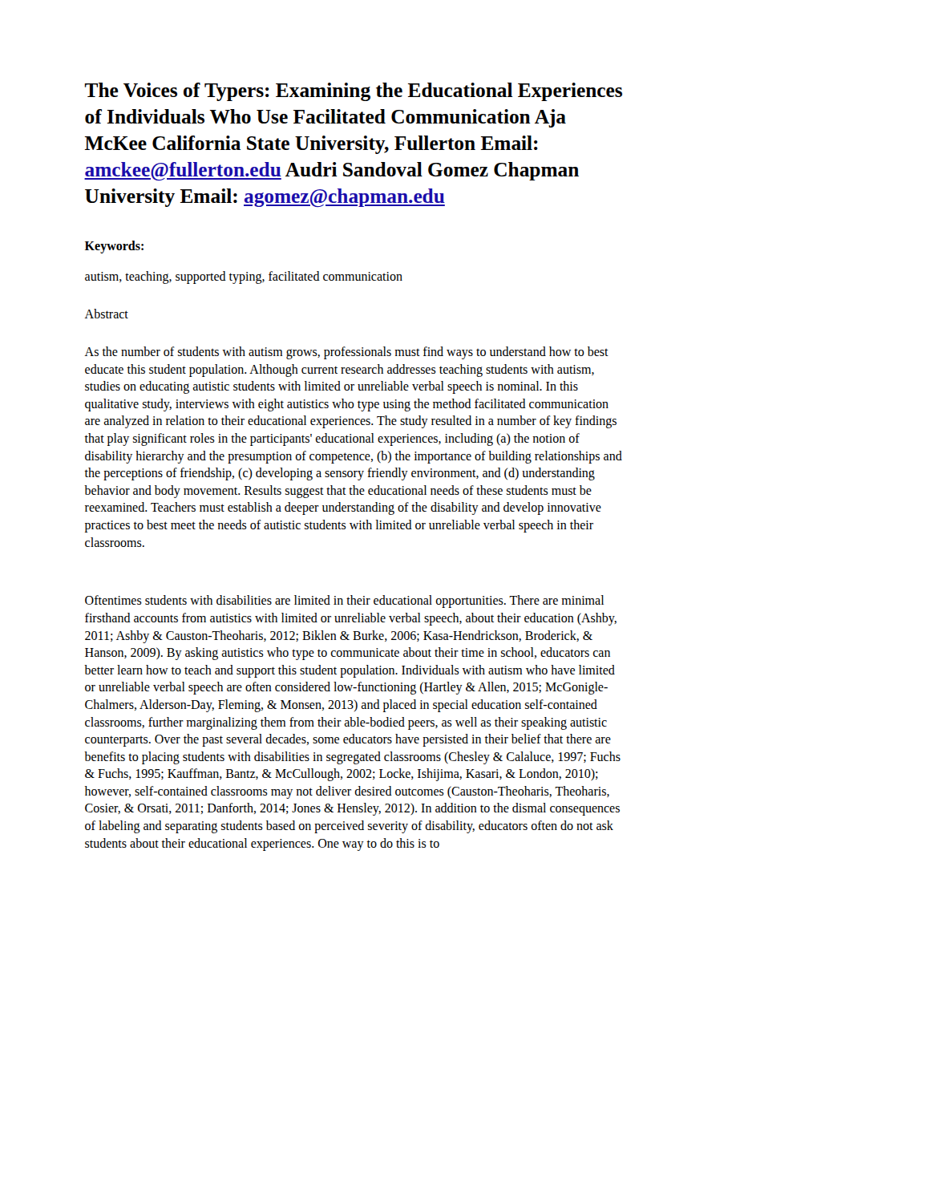The Voices of Typers: Examining the Educational Experiences of Individuals Who Use Facilitated Communication Aja McKee California State University, Fullerton Email: amckee@fullerton.edu Audri Sandoval Gomez Chapman University Email: agomez@chapman.edu
Keywords:
autism, teaching, supported typing, facilitated communication
Abstract
As the number of students with autism grows, professionals must find ways to understand how to best educate this student population. Although current research addresses teaching students with autism, studies on educating autistic students with limited or unreliable verbal speech is nominal. In this qualitative study, interviews with eight autistics who type using the method facilitated communication are analyzed in relation to their educational experiences. The study resulted in a number of key findings that play significant roles in the participants' educational experiences, including (a) the notion of disability hierarchy and the presumption of competence, (b) the importance of building relationships and the perceptions of friendship, (c) developing a sensory friendly environment, and (d) understanding behavior and body movement. Results suggest that the educational needs of these students must be reexamined. Teachers must establish a deeper understanding of the disability and develop innovative practices to best meet the needs of autistic students with limited or unreliable verbal speech in their classrooms.
Oftentimes students with disabilities are limited in their educational opportunities. There are minimal firsthand accounts from autistics with limited or unreliable verbal speech, about their education (Ashby, 2011; Ashby & Causton-Theoharis, 2012; Biklen & Burke, 2006; Kasa-Hendrickson, Broderick, & Hanson, 2009). By asking autistics who type to communicate about their time in school, educators can better learn how to teach and support this student population. Individuals with autism who have limited or unreliable verbal speech are often considered low-functioning (Hartley & Allen, 2015; McGonigle-Chalmers, Alderson-Day, Fleming, & Monsen, 2013) and placed in special education self-contained classrooms, further marginalizing them from their able-bodied peers, as well as their speaking autistic counterparts. Over the past several decades, some educators have persisted in their belief that there are benefits to placing students with disabilities in segregated classrooms (Chesley & Calaluce, 1997; Fuchs & Fuchs, 1995; Kauffman, Bantz, & McCullough, 2002; Locke, Ishijima, Kasari, & London, 2010); however, self-contained classrooms may not deliver desired outcomes (Causton-Theoharis, Theoharis, Cosier, & Orsati, 2011; Danforth, 2014; Jones & Hensley, 2012). In addition to the dismal consequences of labeling and separating students based on perceived severity of disability, educators often do not ask students about their educational experiences. One way to do this is to